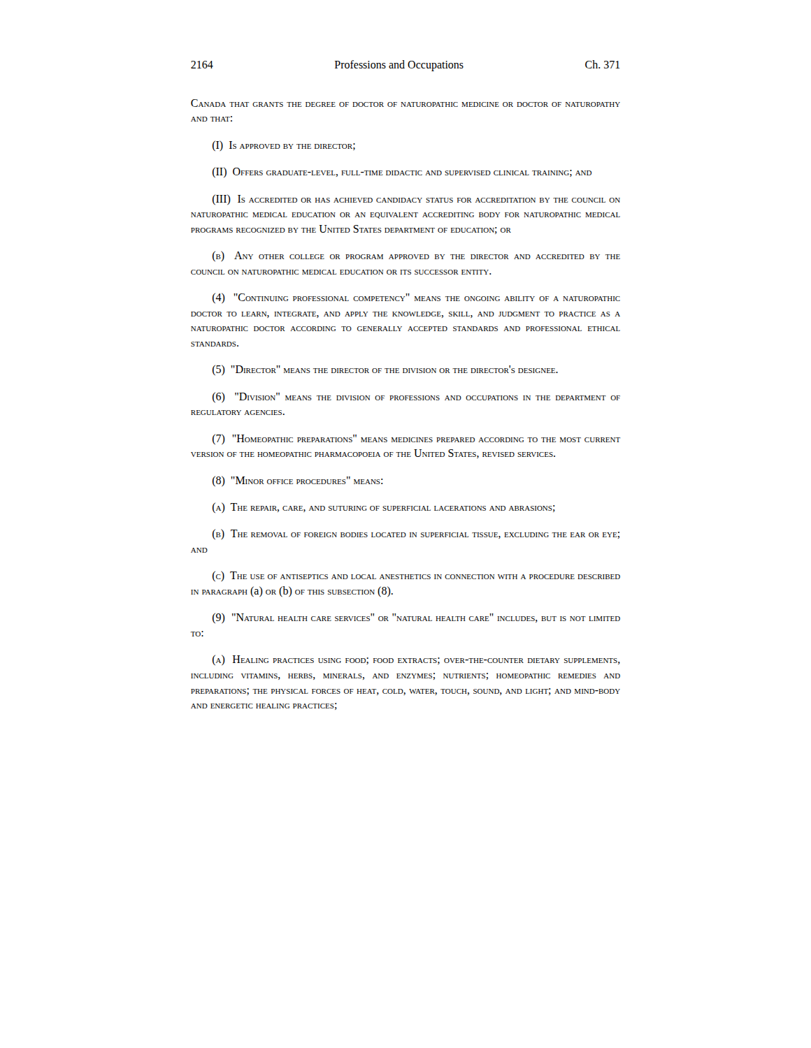2164 Professions and Occupations Ch. 371
Canada that grants the degree of doctor of naturopathic medicine or doctor of naturopathy and that:
(I) Is approved by the director;
(II) Offers graduate-level, full-time didactic and supervised clinical training; and
(III) Is accredited or has achieved candidacy status for accreditation by the council on naturopathic medical education or an equivalent accrediting body for naturopathic medical programs recognized by the United States department of education; or
(b) Any other college or program approved by the director and accredited by the council on naturopathic medical education or its successor entity.
(4) "Continuing professional competency" means the ongoing ability of a naturopathic doctor to learn, integrate, and apply the knowledge, skill, and judgment to practice as a naturopathic doctor according to generally accepted standards and professional ethical standards.
(5) "Director" means the director of the division or the director's designee.
(6) "Division" means the division of professions and occupations in the department of regulatory agencies.
(7) "Homeopathic preparations" means medicines prepared according to the most current version of the homeopathic pharmacopoeia of the United States, revised services.
(8) "Minor office procedures" means:
(a) The repair, care, and suturing of superficial lacerations and abrasions;
(b) The removal of foreign bodies located in superficial tissue, excluding the ear or eye; and
(c) The use of antiseptics and local anesthetics in connection with a procedure described in paragraph (a) or (b) of this subsection (8).
(9) "Natural health care services" or "natural health care" includes, but is not limited to:
(a) Healing practices using food; food extracts; over-the-counter dietary supplements, including vitamins, herbs, minerals, and enzymes; nutrients; homeopathic remedies and preparations; the physical forces of heat, cold, water, touch, sound, and light; and mind-body and energetic healing practices;